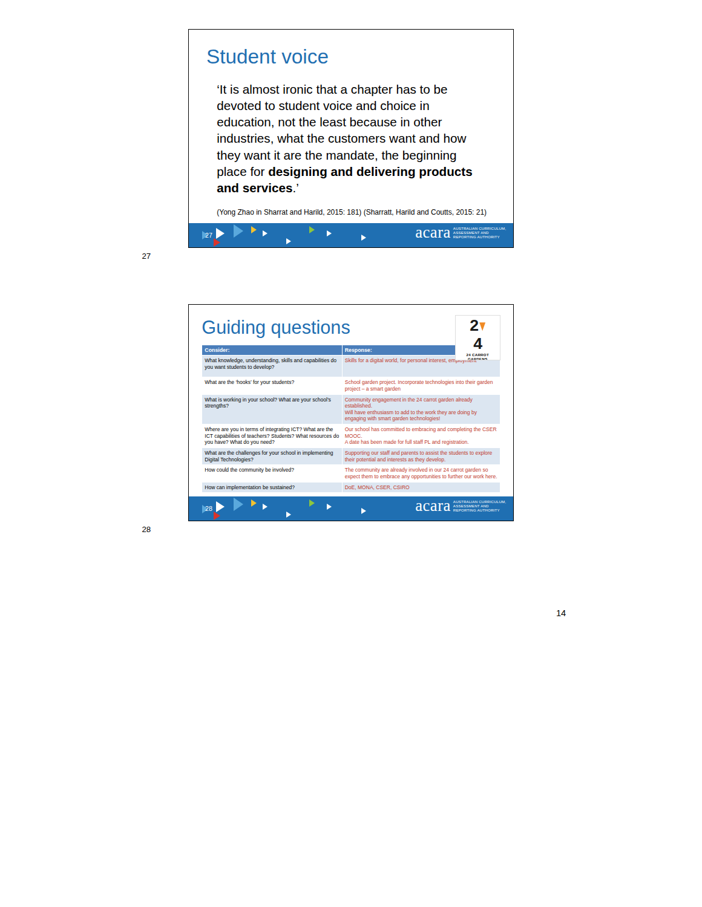Student voice
‘It is almost ironic that a chapter has to be devoted to student voice and choice in education, not the least because in other industries, what the customers want and how they want it are the mandate, the beginning place for designing and delivering products and services.’
(Yong Zhao in Sharrat and Harild, 2015: 181) (Sharratt, Harild and Coutts, 2015: 21)
27
acara Australian Curriculum,
Assessment and
Reporting Authority
27
Guiding questions
2
4 24 CARROT
GARDENS
| Consider: | Response: |
| --- | --- |
| What knowledge, understanding, skills and capabilities do you want students to develop? | Skills for a digital world, for personal interest, employment |
| What are the ‘hooks’ for your students? | School garden project. Incorporate technologies into their garden project – a smart garden |
| What is working in your school? What are your school’s strengths? | Community engagement in the 24 carrot garden already established. Will have enthusiasm to add to the work they are doing by engaging with smart garden technologies! |
| Where are you in terms of integrating ICT? What are the ICT capabilities of teachers? Students? What resources do you have? What do you need? | Our school has committed to embracing and completing the CSER MOOC. A date has been made for full staff PL and registration. |
| What are the challenges for your school in implementing Digital Technologies? | Supporting our staff and parents to assist the students to explore their potential and interests as they develop. |
| How could the community be involved? | The community are already involved in our 24 carrot garden so expect them to embrace any opportunities to further our work here. |
| How can implementation be sustained? | DoE, MONA, CSER, CSIRO |
28
acara Australian Curriculum,
Assessment and
Reporting Authority
28
14